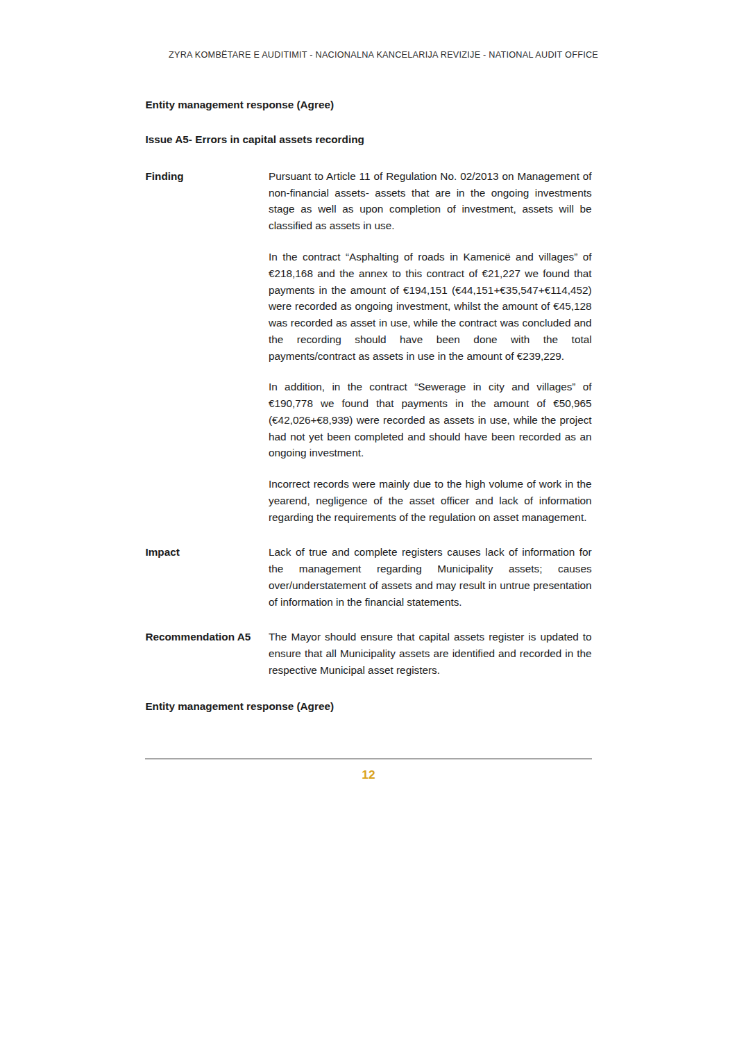ZYRA KOMBËTARE E AUDITIMIT - NACIONALNA KANCELARIJA REVIZIJE - NATIONAL AUDIT OFFICE
Entity management response (Agree)
Issue A5- Errors in capital assets recording
Finding
Pursuant to Article 11 of Regulation No. 02/2013 on Management of non-financial assets- assets that are in the ongoing investments stage as well as upon completion of investment, assets will be classified as assets in use.
In the contract “Asphalting of roads in Kamenicë and villages” of €218,168 and the annex to this contract of €21,227 we found that payments in the amount of €194,151 (€44,151+€35,547+€114,452) were recorded as ongoing investment, whilst the amount of €45,128 was recorded as asset in use, while the contract was concluded and the recording should have been done with the total payments/contract as assets in use in the amount of €239,229.
In addition, in the contract “Sewerage in city and villages” of €190,778 we found that payments in the amount of €50,965 (€42,026+€8,939) were recorded as assets in use, while the project had not yet been completed and should have been recorded as an ongoing investment.
Incorrect records were mainly due to the high volume of work in the yearend, negligence of the asset officer and lack of information regarding the requirements of the regulation on asset management.
Impact
Lack of true and complete registers causes lack of information for the management regarding Municipality assets; causes over/understatement of assets and may result in untrue presentation of information in the financial statements.
Recommendation A5
The Mayor should ensure that capital assets register is updated to ensure that all Municipality assets are identified and recorded in the respective Municipal asset registers.
Entity management response (Agree)
12